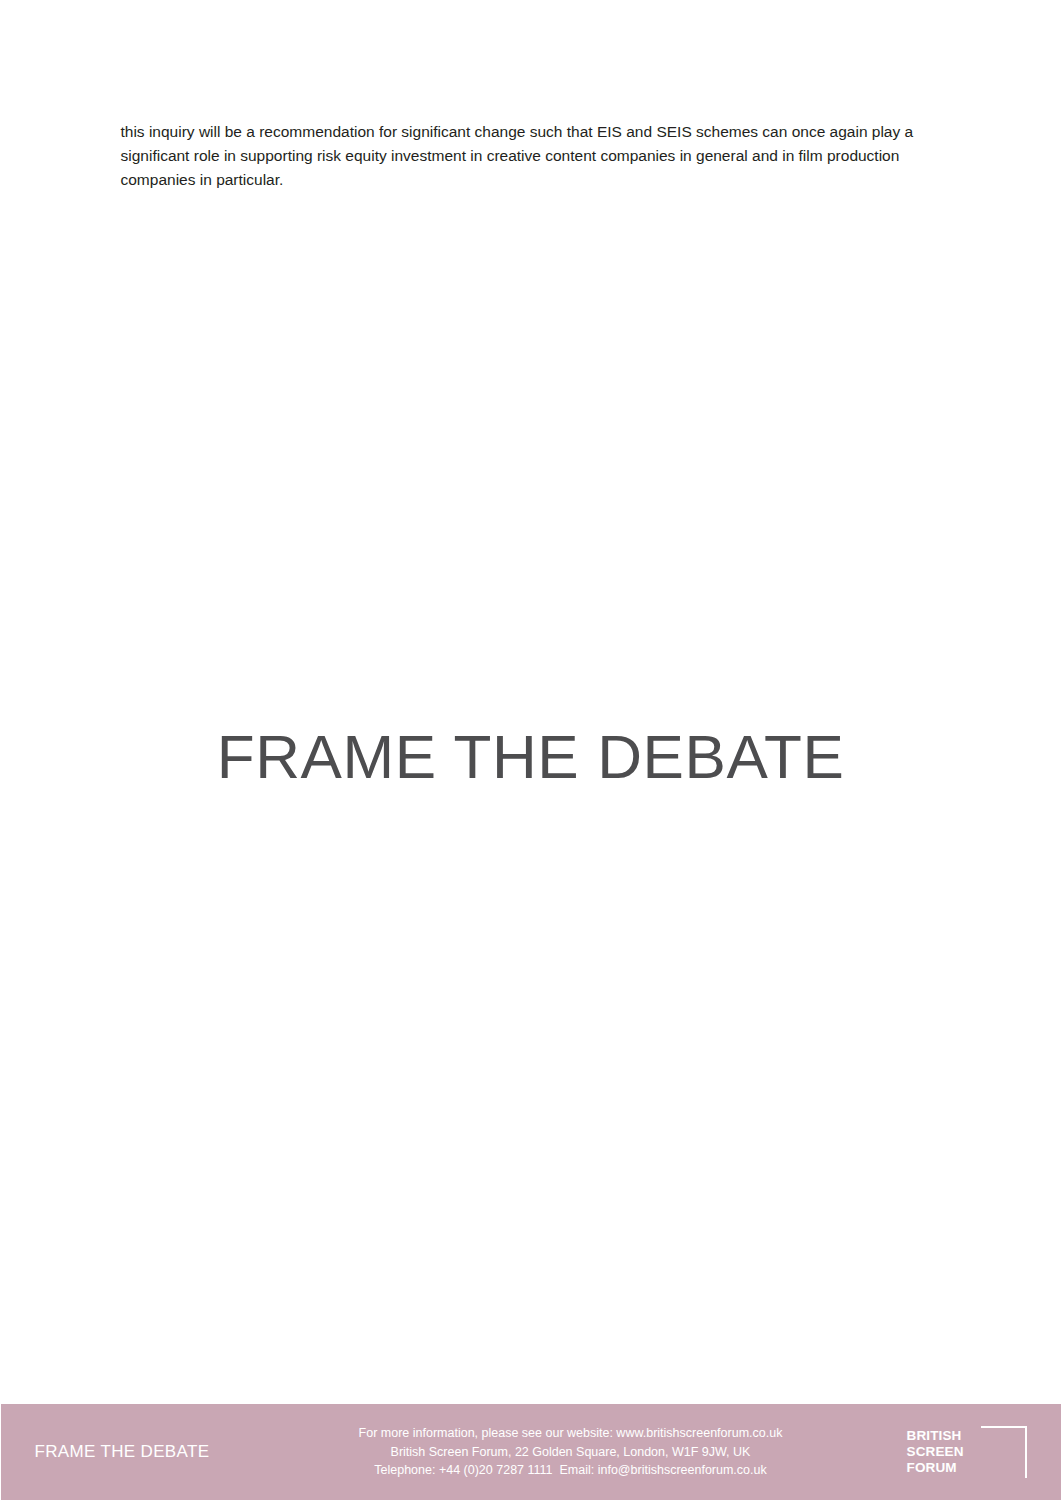this inquiry will be a recommendation for significant change such that EIS and SEIS schemes can once again play a significant role in supporting risk equity investment in creative content companies in general and in film production companies in particular.
FRAME THE DEBATE
FRAME THE DEBATE
For more information, please see our website: www.britishscreenforum.co.uk
British Screen Forum, 22 Golden Square, London, W1F 9JW, UK
Telephone: +44 (0)20 7287 1111 Email: info@britishscreenforum.co.uk
British
Screen
Forum